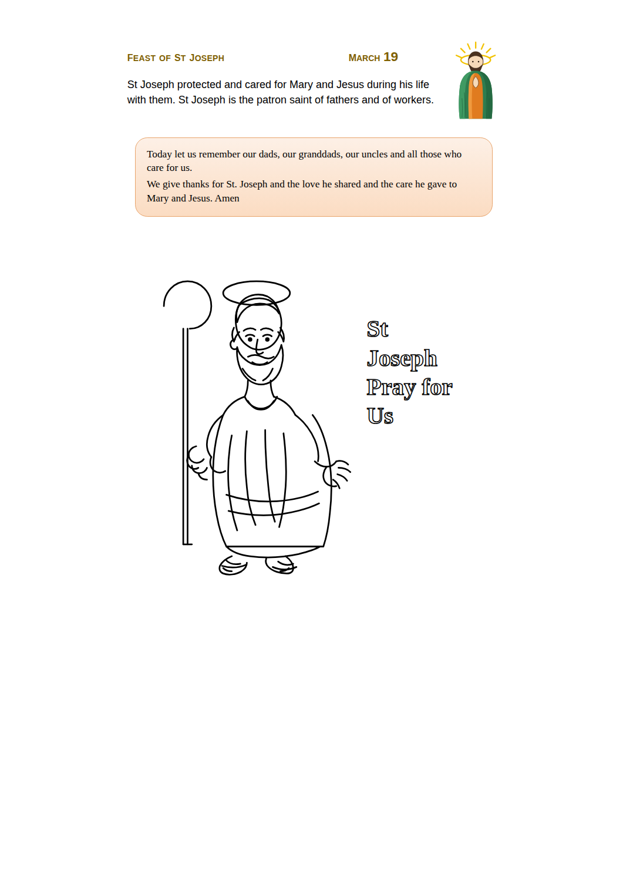Feast of St Joseph
March 19
St Joseph protected and cared for Mary and Jesus during his life with them. St Joseph is the patron saint of fathers and of workers.
Today let us remember our dads, our granddads, our uncles and all those who care for us.
We give thanks for St. Joseph and the love he shared and the care he gave to Mary and Jesus. Amen
St Joseph Pray for Us